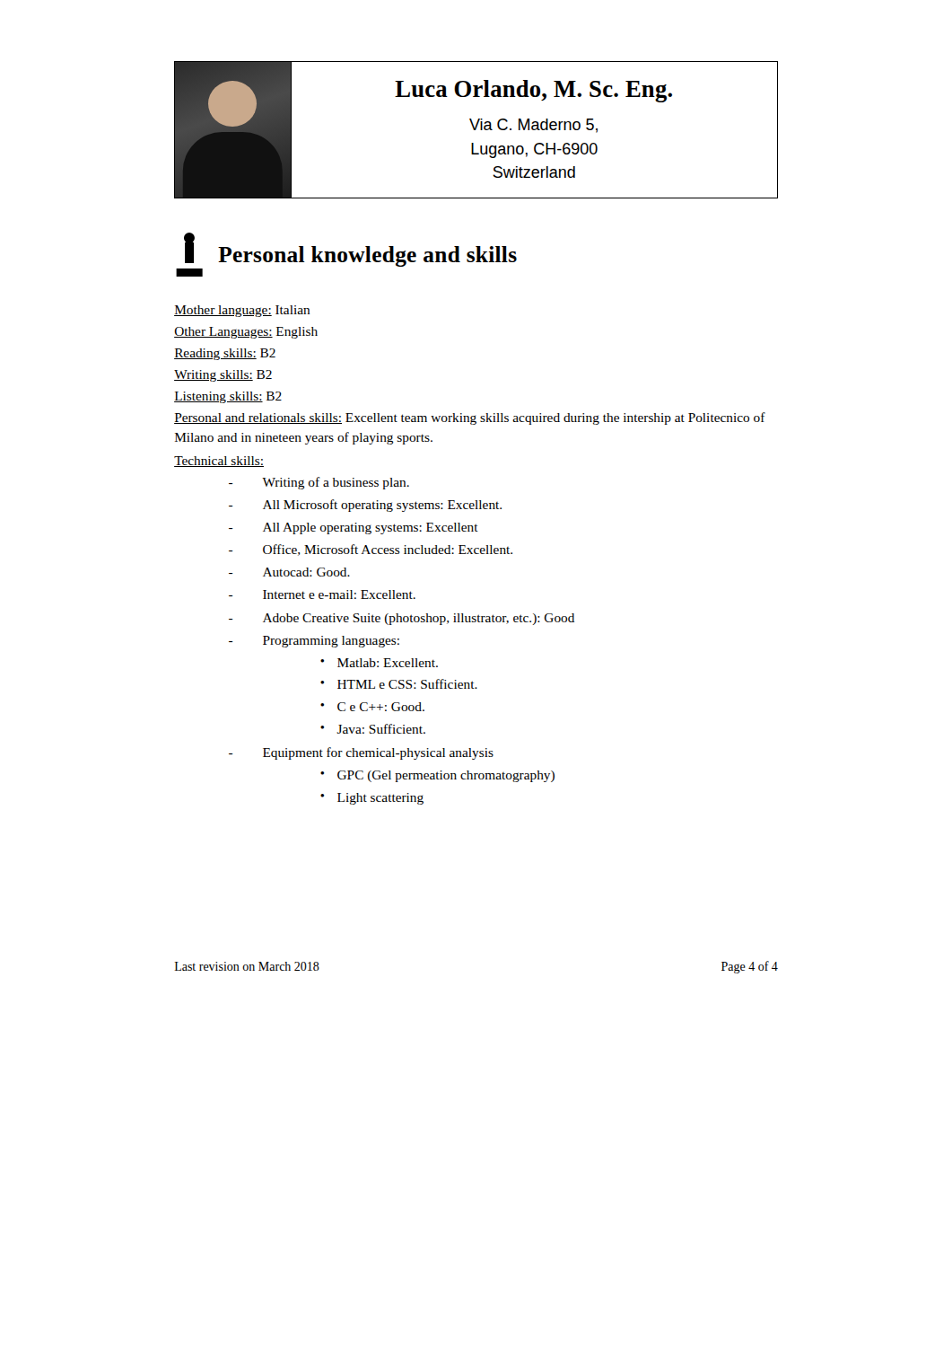Luca Orlando, M. Sc. Eng.
Via C. Maderno 5, Lugano, CH-6900 Switzerland
Personal knowledge and skills
Mother language: Italian
Other Languages: English
Reading skills: B2
Writing skills: B2
Listening skills: B2
Personal and relationals skills: Excellent team working skills acquired during the intership at Politecnico of Milano and in nineteen years of playing sports.
Technical skills:
Writing of a business plan.
All Microsoft operating systems: Excellent.
All Apple operating systems: Excellent
Office, Microsoft Access included: Excellent.
Autocad: Good.
Internet e e-mail: Excellent.
Adobe Creative Suite (photoshop, illustrator, etc.): Good
Programming languages:
Matlab: Excellent.
HTML e CSS: Sufficient.
C e C++: Good.
Java: Sufficient.
Equipment for chemical-physical analysis
GPC (Gel permeation chromatography)
Light scattering
Last revision on March 2018 Page 4 of 4